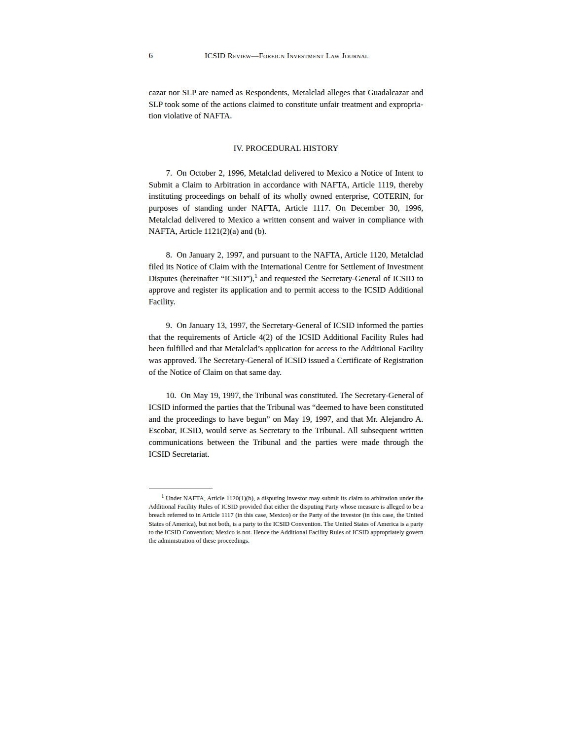6
ICSID Review—Foreign Investment Law Journal
cazar nor SLP are named as Respondents, Metalclad alleges that Guadalcazar and SLP took some of the actions claimed to constitute unfair treatment and expropriation violative of NAFTA.
IV. PROCEDURAL HISTORY
7. On October 2, 1996, Metalclad delivered to Mexico a Notice of Intent to Submit a Claim to Arbitration in accordance with NAFTA, Article 1119, thereby instituting proceedings on behalf of its wholly owned enterprise, COTERIN, for purposes of standing under NAFTA, Article 1117. On December 30, 1996, Metalclad delivered to Mexico a written consent and waiver in compliance with NAFTA, Article 1121(2)(a) and (b).
8. On January 2, 1997, and pursuant to the NAFTA, Article 1120, Metalclad filed its Notice of Claim with the International Centre for Settlement of Investment Disputes (hereinafter “ICSID”),1 and requested the Secretary-General of ICSID to approve and register its application and to permit access to the ICSID Additional Facility.
9. On January 13, 1997, the Secretary-General of ICSID informed the parties that the requirements of Article 4(2) of the ICSID Additional Facility Rules had been fulfilled and that Metalclad’s application for access to the Additional Facility was approved. The Secretary-General of ICSID issued a Certificate of Registration of the Notice of Claim on that same day.
10. On May 19, 1997, the Tribunal was constituted. The Secretary-General of ICSID informed the parties that the Tribunal was “deemed to have been constituted and the proceedings to have begun” on May 19, 1997, and that Mr. Alejandro A. Escobar, ICSID, would serve as Secretary to the Tribunal. All subsequent written communications between the Tribunal and the parties were made through the ICSID Secretariat.
1 Under NAFTA, Article 1120(1)(b), a disputing investor may submit its claim to arbitration under the Additional Facility Rules of ICSID provided that either the disputing Party whose measure is alleged to be a breach referred to in Article 1117 (in this case, Mexico) or the Party of the investor (in this case, the United States of America), but not both, is a party to the ICSID Convention. The United States of America is a party to the ICSID Convention; Mexico is not. Hence the Additional Facility Rules of ICSID appropriately govern the administration of these proceedings.